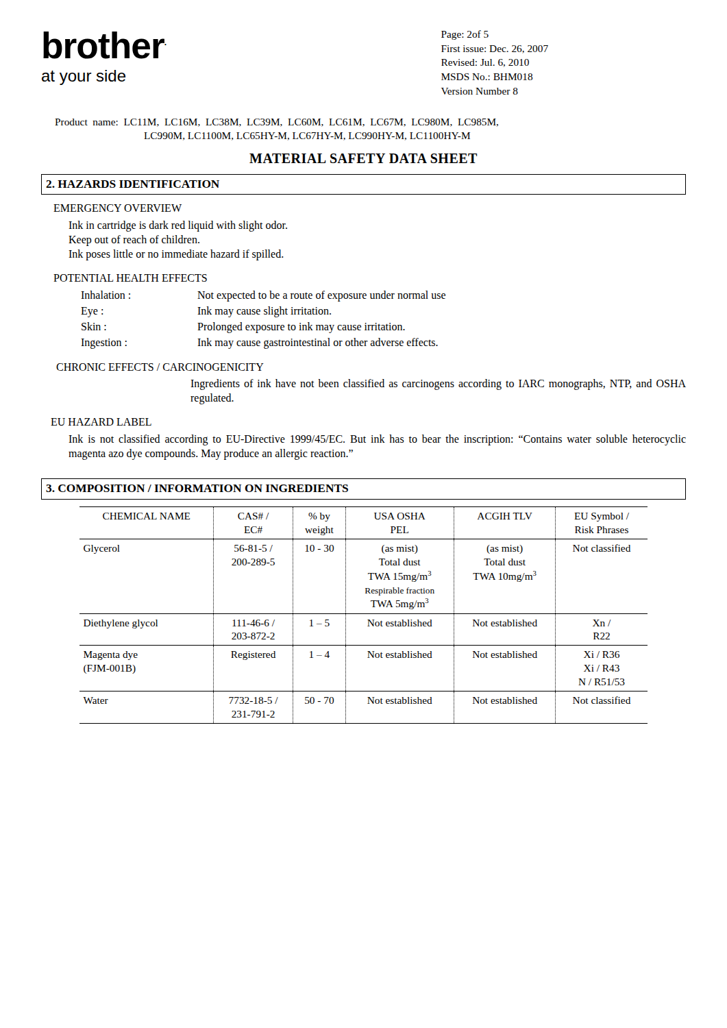brother.
at your side
Page: 2of 5
First issue: Dec. 26, 2007
Revised: Jul. 6, 2010
MSDS No.: BHM018
Version Number 8
Product name: LC11M, LC16M, LC38M, LC39M, LC60M, LC61M, LC67M, LC980M, LC985M, LC990M, LC1100M, LC65HY-M, LC67HY-M, LC990HY-M, LC1100HY-M
MATERIAL SAFETY DATA SHEET
2. HAZARDS IDENTIFICATION
EMERGENCY OVERVIEW
Ink in cartridge is dark red liquid with slight odor.
Keep out of reach of children.
Ink poses little or no immediate hazard if spilled.
POTENTIAL HEALTH EFFECTS
| Inhalation : | Not expected to be a route of exposure under normal use |
| Eye : | Ink may cause slight irritation. |
| Skin : | Prolonged exposure to ink may cause irritation. |
| Ingestion : | Ink may cause gastrointestinal or other adverse effects. |
CHRONIC EFFECTS / CARCINOGENICITY
Ingredients of ink have not been classified as carcinogens according to IARC monographs, NTP, and OSHA regulated.
EU HAZARD LABEL
Ink is not classified according to EU-Directive 1999/45/EC. But ink has to bear the inscription: “Contains water soluble heterocyclic magenta azo dye compounds. May produce an allergic reaction.”
3. COMPOSITION / INFORMATION ON INGREDIENTS
| CHEMICAL NAME | CAS# / EC# | % by weight | USA OSHA PEL | ACGIH TLV | EU Symbol / Risk Phrases |
| --- | --- | --- | --- | --- | --- |
| Glycerol | 56-81-5 / 200-289-5 | 10 - 30 | (as mist) Total dust TWA 15mg/m 3 Respirable fraction TWA 5mg/m 3 | (as mist) Total dust TWA 10mg/m 3 | Not classified |
| Diethylene glycol | 111-46-6 / 203-872-2 | 1 – 5 | Not established | Not established | Xn / R22 |
| Magenta dye (FJM-001B) | Registered | 1 – 4 | Not established | Not established | Xi / R36 Xi / R43 N / R51/53 |
| Water | 7732-18-5 / 231-791-2 | 50 - 70 | Not established | Not established | Not classified |